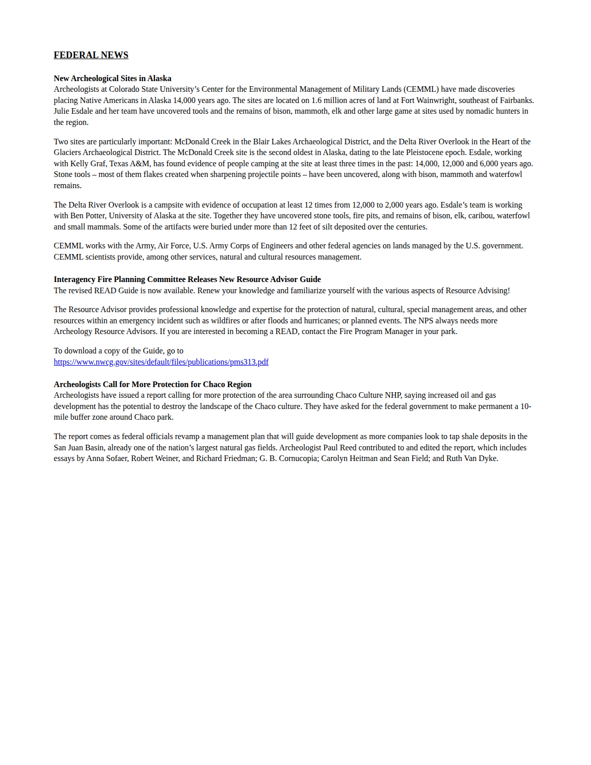FEDERAL NEWS
New Archeological Sites in Alaska
Archeologists at Colorado State University’s Center for the Environmental Management of Military Lands (CEMML) have made discoveries placing Native Americans in Alaska 14,000 years ago. The sites are located on 1.6 million acres of land at Fort Wainwright, southeast of Fairbanks. Julie Esdale and her team have uncovered tools and the remains of bison, mammoth, elk and other large game at sites used by nomadic hunters in the region.
Two sites are particularly important: McDonald Creek in the Blair Lakes Archaeological District, and the Delta River Overlook in the Heart of the Glaciers Archaeological District. The McDonald Creek site is the second oldest in Alaska, dating to the late Pleistocene epoch. Esdale, working with Kelly Graf, Texas A&M, has found evidence of people camping at the site at least three times in the past: 14,000, 12,000 and 6,000 years ago. Stone tools – most of them flakes created when sharpening projectile points – have been uncovered, along with bison, mammoth and waterfowl remains.
The Delta River Overlook is a campsite with evidence of occupation at least 12 times from 12,000 to 2,000 years ago. Esdale’s team is working with Ben Potter, University of Alaska at the site. Together they have uncovered stone tools, fire pits, and remains of bison, elk, caribou, waterfowl and small mammals. Some of the artifacts were buried under more than 12 feet of silt deposited over the centuries.
CEMML works with the Army, Air Force, U.S. Army Corps of Engineers and other federal agencies on lands managed by the U.S. government. CEMML scientists provide, among other services, natural and cultural resources management.
Interagency Fire Planning Committee Releases New Resource Advisor Guide
The revised READ Guide is now available. Renew your knowledge and familiarize yourself with the various aspects of Resource Advising!
The Resource Advisor provides professional knowledge and expertise for the protection of natural, cultural, special management areas, and other resources within an emergency incident such as wildfires or after floods and hurricanes; or planned events. The NPS always needs more Archeology Resource Advisors. If you are interested in becoming a READ, contact the Fire Program Manager in your park.
To download a copy of the Guide, go to
https://www.nwcg.gov/sites/default/files/publications/pms313.pdf
Archeologists Call for More Protection for Chaco Region
Archeologists have issued a report calling for more protection of the area surrounding Chaco Culture NHP, saying increased oil and gas development has the potential to destroy the landscape of the Chaco culture. They have asked for the federal government to make permanent a 10-mile buffer zone around Chaco park.
The report comes as federal officials revamp a management plan that will guide development as more companies look to tap shale deposits in the San Juan Basin, already one of the nation’s largest natural gas fields. Archeologist Paul Reed contributed to and edited the report, which includes essays by Anna Sofaer, Robert Weiner, and Richard Friedman; G. B. Cornucopia; Carolyn Heitman and Sean Field; and Ruth Van Dyke.